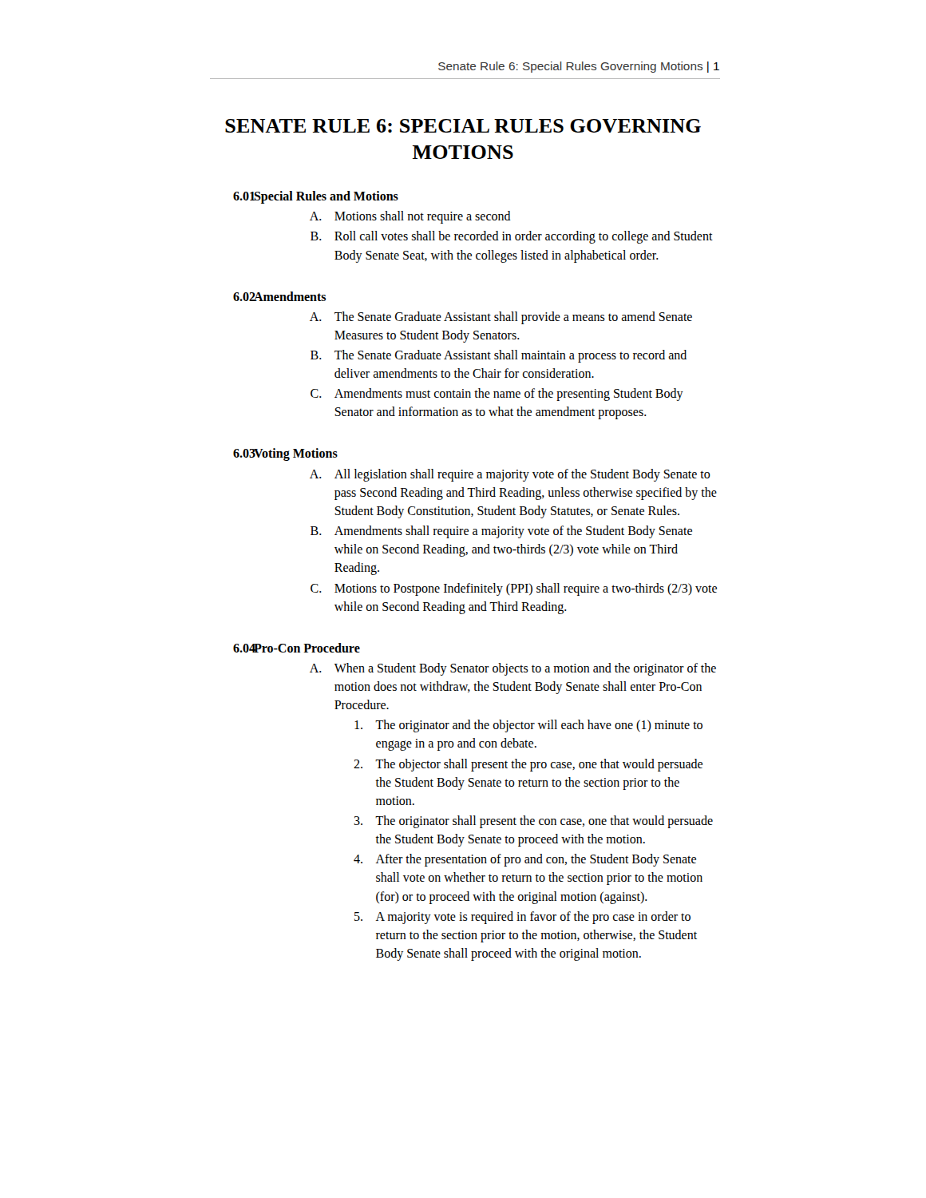Senate Rule 6: Special Rules Governing Motions | 1
SENATE RULE 6: SPECIAL RULES GOVERNING MOTIONS
6.01 Special Rules and Motions
Motions shall not require a second
Roll call votes shall be recorded in order according to college and Student Body Senate Seat, with the colleges listed in alphabetical order.
6.02 Amendments
The Senate Graduate Assistant shall provide a means to amend Senate Measures to Student Body Senators.
The Senate Graduate Assistant shall maintain a process to record and deliver amendments to the Chair for consideration.
Amendments must contain the name of the presenting Student Body Senator and information as to what the amendment proposes.
6.03 Voting Motions
All legislation shall require a majority vote of the Student Body Senate to pass Second Reading and Third Reading, unless otherwise specified by the Student Body Constitution, Student Body Statutes, or Senate Rules.
Amendments shall require a majority vote of the Student Body Senate while on Second Reading, and two-thirds (2/3) vote while on Third Reading.
Motions to Postpone Indefinitely (PPI) shall require a two-thirds (2/3) vote while on Second Reading and Third Reading.
6.04 Pro-Con Procedure
When a Student Body Senator objects to a motion and the originator of the motion does not withdraw, the Student Body Senate shall enter Pro-Con Procedure.
The originator and the objector will each have one (1) minute to engage in a pro and con debate.
The objector shall present the pro case, one that would persuade the Student Body Senate to return to the section prior to the motion.
The originator shall present the con case, one that would persuade the Student Body Senate to proceed with the motion.
After the presentation of pro and con, the Student Body Senate shall vote on whether to return to the section prior to the motion (for) or to proceed with the original motion (against).
A majority vote is required in favor of the pro case in order to return to the section prior to the motion, otherwise, the Student Body Senate shall proceed with the original motion.